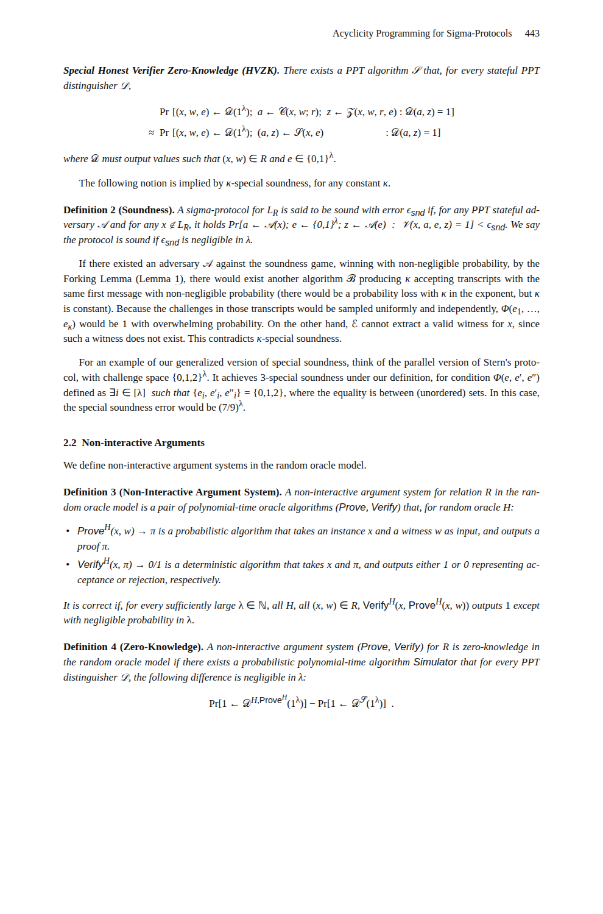Acyclicity Programming for Sigma-Protocols 443
Special Honest Verifier Zero-Knowledge (HVZK). There exists a PPT algorithm 𝒮 that, for every stateful PPT distinguisher 𝒟,
Pr
[(x, w, e) ← 𝒟(1λ); a ← 𝒞(x, w; r); z ← 𝒵(x, w, r, e) : 𝒟(a, z) = 1]
≈ Pr
[(x, w, e) ← 𝒟(1λ); (a, z) ← 𝒮(x, e) : 𝒟(a, z) = 1]
where 𝒟 must output values such that (x, w) ∈ R and e ∈ {0,1}λ.
The following notion is implied by κ-special soundness, for any constant κ.
Definition 2 (Soundness). A sigma-protocol for LR is said to be sound with error ϵsnd if, for any PPT stateful adversary 𝒜 and for any x ∉ LR, it holds Pr[a ← 𝒜(x); e ← {0,1}λ; z ← 𝒜(e) : 𝒱(x, a, e, z) = 1] < ϵsnd. We say the protocol is sound if ϵsnd is negligible in λ.
If there existed an adversary 𝒜 against the soundness game, winning with non-negligible probability, by the Forking Lemma (Lemma 1), there would exist another algorithm ℬ producing κ accepting transcripts with the same first message with non-negligible probability (there would be a probability loss with κ in the exponent, but κ is constant). Because the challenges in those transcripts would be sampled uniformly and independently, Φ(e1, …, eκ) would be 1 with overwhelming probability. On the other hand, ℰ cannot extract a valid witness for x, since such a witness does not exist. This contradicts κ-special soundness.
For an example of our generalized version of special soundness, think of the parallel version of Stern's protocol, with challenge space {0,1,2}λ. It achieves 3-special soundness under our definition, for condition Φ(e, e′, e″) defined as ∃i ∈ [λ] such that {ei, e′i, e″i} = {0,1,2}, where the equality is between (unordered) sets. In this case, the special soundness error would be (7/9)λ.
2.2 Non-interactive Arguments
We define non-interactive argument systems in the random oracle model.
Definition 3 (Non-Interactive Argument System). A non-interactive argument system for relation R in the random oracle model is a pair of polynomial-time oracle algorithms (Prove, Verify) that, for random oracle H:
ProveH(x, w) → π is a probabilistic algorithm that takes an instance x and a witness w as input, and outputs a proof π.
VerifyH(x, π) → 0/1 is a deterministic algorithm that takes x and π, and outputs either 1 or 0 representing acceptance or rejection, respectively.
It is correct if, for every sufficiently large λ ∈ ℕ, all H, all (x, w) ∈ R, VerifyH(x, ProveH(x, w)) outputs 1 except with negligible probability in λ.
Definition 4 (Zero-Knowledge). A non-interactive argument system (Prove, Verify) for R is zero-knowledge in the random oracle model if there exists a probabilistic polynomial-time algorithm Simulator that for every PPT distinguisher 𝒟, the following difference is negligible in λ:
Pr[1 ← 𝒟H,ProveH(1λ)] − Pr[1 ← 𝒟𝒮(1λ)] .